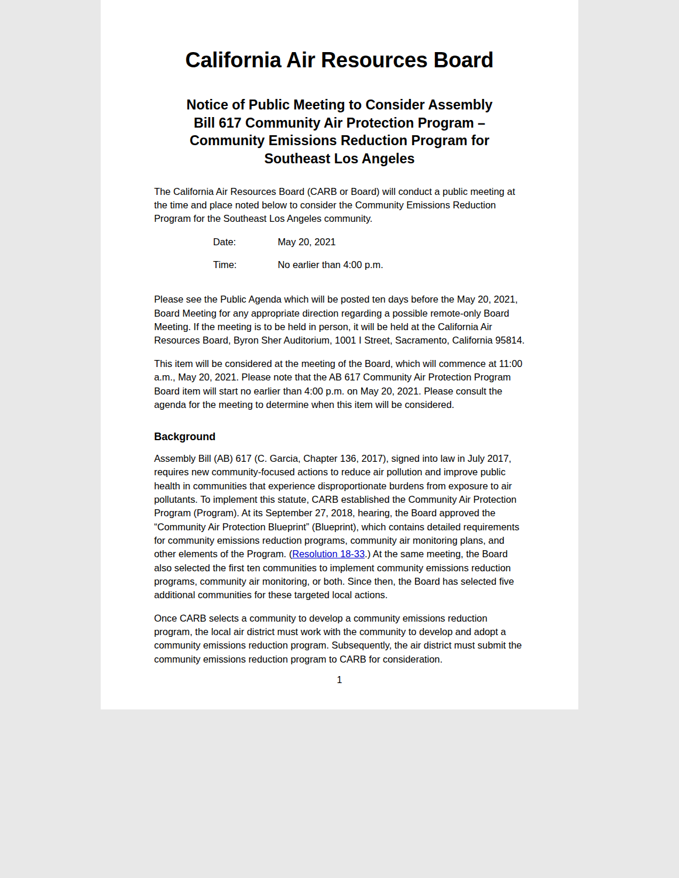California Air Resources Board
Notice of Public Meeting to Consider Assembly
Bill 617 Community Air Protection Program –
Community Emissions Reduction Program for
Southeast Los Angeles
The California Air Resources Board (CARB or Board) will conduct a public meeting at the time and place noted below to consider the Community Emissions Reduction Program for the Southeast Los Angeles community.
| Date: | May 20, 2021 |
| Time: | No earlier than 4:00 p.m. |
Please see the Public Agenda which will be posted ten days before the May 20, 2021, Board Meeting for any appropriate direction regarding a possible remote-only Board Meeting. If the meeting is to be held in person, it will be held at the California Air Resources Board, Byron Sher Auditorium, 1001 I Street, Sacramento, California 95814.
This item will be considered at the meeting of the Board, which will commence at 11:00 a.m., May 20, 2021. Please note that the AB 617 Community Air Protection Program Board item will start no earlier than 4:00 p.m. on May 20, 2021. Please consult the agenda for the meeting to determine when this item will be considered.
Background
Assembly Bill (AB) 617 (C. Garcia, Chapter 136, 2017), signed into law in July 2017, requires new community-focused actions to reduce air pollution and improve public health in communities that experience disproportionate burdens from exposure to air pollutants. To implement this statute, CARB established the Community Air Protection Program (Program). At its September 27, 2018, hearing, the Board approved the “Community Air Protection Blueprint” (Blueprint), which contains detailed requirements for community emissions reduction programs, community air monitoring plans, and other elements of the Program. (Resolution 18-33.) At the same meeting, the Board also selected the first ten communities to implement community emissions reduction programs, community air monitoring, or both. Since then, the Board has selected five additional communities for these targeted local actions.
Once CARB selects a community to develop a community emissions reduction program, the local air district must work with the community to develop and adopt a community emissions reduction program. Subsequently, the air district must submit the community emissions reduction program to CARB for consideration.
1